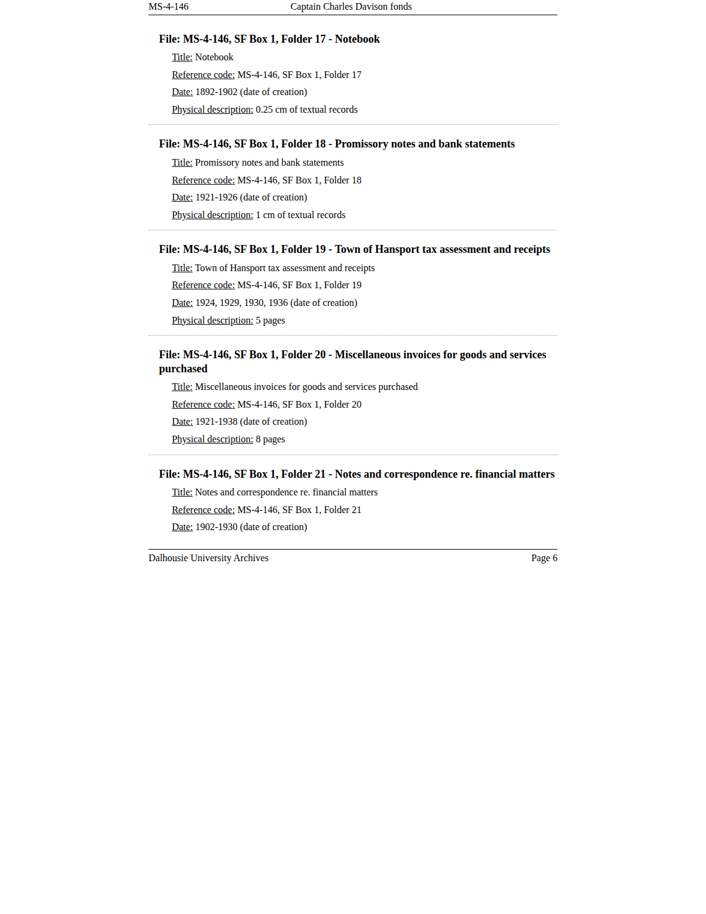MS-4-146
Captain Charles Davison fonds
File: MS-4-146, SF Box 1, Folder 17 - Notebook
Title
Notebook
Reference code
MS-4-146, SF Box 1, Folder 17
Date
1892-1902 (date of creation)
Physical description
0.25 cm of textual records
File: MS-4-146, SF Box 1, Folder 18 - Promissory notes and bank statements
Title
Promissory notes and bank statements
Reference code
MS-4-146, SF Box 1, Folder 18
Date
1921-1926 (date of creation)
Physical description
1 cm of textual records
File: MS-4-146, SF Box 1, Folder 19 - Town of Hansport tax assessment and receipts
Title
Town of Hansport tax assessment and receipts
Reference code
MS-4-146, SF Box 1, Folder 19
Date
1924, 1929, 1930, 1936 (date of creation)
Physical description
5 pages
File: MS-4-146, SF Box 1, Folder 20 - Miscellaneous invoices for goods and services purchased
Title
Miscellaneous invoices for goods and services purchased
Reference code
MS-4-146, SF Box 1, Folder 20
Date
1921-1938 (date of creation)
Physical description
8 pages
File: MS-4-146, SF Box 1, Folder 21 - Notes and correspondence re. financial matters
Title
Notes and correspondence re. financial matters
Reference code
MS-4-146, SF Box 1, Folder 21
Date
1902-1930 (date of creation)
Dalhousie University Archives
Page 6